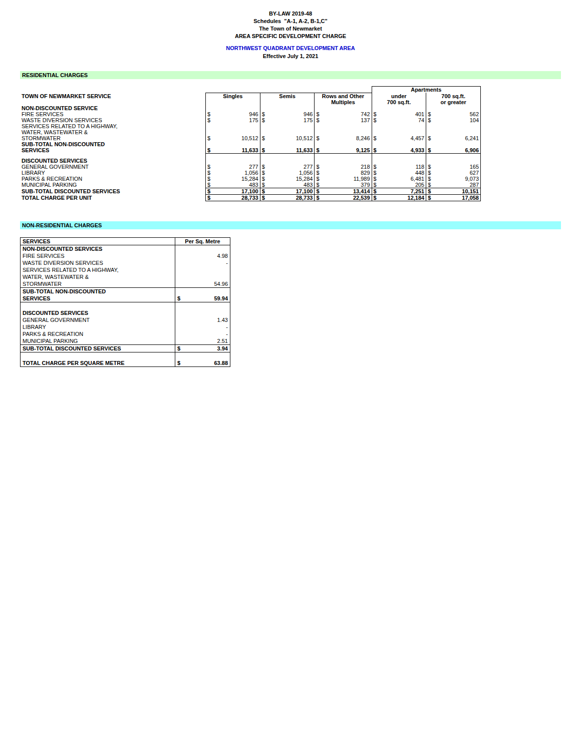BY-LAW 2019-48
Schedules "A-1, A-2, B-1,C"
The Town of Newmarket
AREA SPECIFIC DEVELOPMENT CHARGE
NORTHWEST QUADRANT DEVELOPMENT AREA
Effective July 1, 2021
RESIDENTIAL CHARGES
| | | | | Apartments |
| TOWN OF NEWMARKET SERVICE | Singles | Semis | Rows and Other | under | 700 sq.ft. |
| | | | Multiples | 700 sq.ft. | or greater |
| NON-DISCOUNTED SERVICE | | | | | |
| FIRE SERVICES | $ | 946 | $ | 946 | $ | 742 | $ | 401 | $ | 562 |
| WASTE DIVERSION SERVICES | $ | 175 | $ | 175 | $ | 137 | $ | 74 | $ | 104 |
| SERVICES RELATED TO A HIGHWAY, | | | | | |
| WATER, WASTEWATER & | | | | | |
| STORMWATER | $ | 10,512 | $ | 10,512 | $ | 8,246 | $ | 4,457 | $ | 6,241 |
| SUB-TOTAL NON-DISCOUNTED | | | | | |
| SERVICES | $ | 11,633 | $ | 11,633 | $ | 9,125 | $ | 4,933 | $ | 6,906 |
| DISCOUNTED SERVICES | | | | | |
| GENERAL GOVERNMENT | $ | 277 | $ | 277 | $ | 218 | $ | 118 | $ | 165 |
| LIBRARY | $ | 1,056 | $ | 1,056 | $ | 829 | $ | 448 | $ | 627 |
| PARKS & RECREATION | $ | 15,284 | $ | 15,284 | $ | 11,989 | $ | 6,481 | $ | 9,073 |
| MUNICIPAL PARKING | $ | 483 | $ | 483 | $ | 379 | $ | 205 | $ | 287 |
| SUB-TOTAL DISCOUNTED SERVICES | $ | 17,100 | $ | 17,100 | $ | 13,414 | $ | 7,251 | $ | 10,151 |
| TOTAL CHARGE PER UNIT | $ | 28,733 | $ | 28,733 | $ | 22,539 | $ | 12,184 | $ | 17,058 |
NON-RESIDENTIAL CHARGES
| SERVICES | Per Sq. Metre |
| --- | --- |
| NON-DISCOUNTED SERVICES | | |
| FIRE SERVICES | | 4.98 |
| WASTE DIVERSION SERVICES | | - |
| SERVICES RELATED TO A HIGHWAY, | | |
| WATER, WASTEWATER & | | |
| STORMWATER | | 54.96 |
| SUB-TOTAL NON-DISCOUNTED | | |
| SERVICES | $ | 59.94 |
| DISCOUNTED SERVICES | | |
| GENERAL GOVERNMENT | | 1.43 |
| LIBRARY | | - |
| PARKS & RECREATION | | - |
| MUNICIPAL PARKING | | 2.51 |
| SUB-TOTAL DISCOUNTED SERVICES | $ | 3.94 |
| TOTAL CHARGE PER SQUARE METRE | $ | 63.88 |